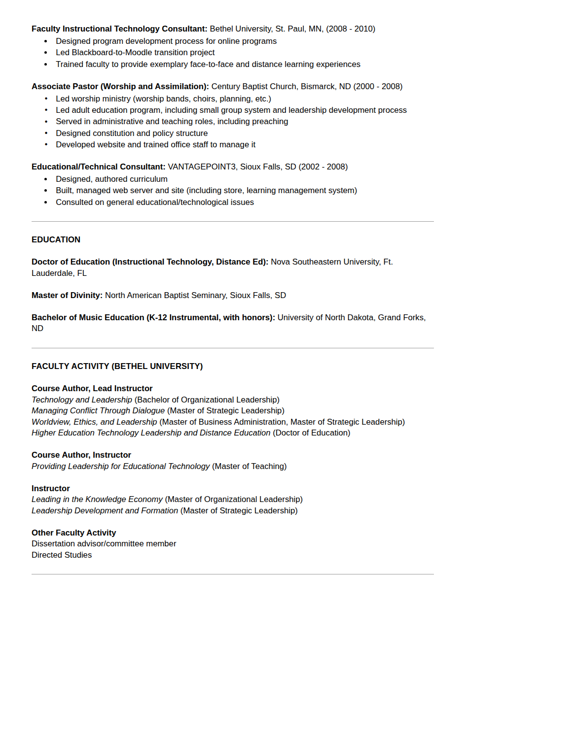Faculty Instructional Technology Consultant: Bethel University, St. Paul, MN, (2008 - 2010)
Designed program development process for online programs
Led Blackboard-to-Moodle transition project
Trained faculty to provide exemplary face-to-face and distance learning experiences
Associate Pastor (Worship and Assimilation): Century Baptist Church, Bismarck, ND (2000 - 2008)
Led worship ministry (worship bands, choirs, planning, etc.)
Led adult education program, including small group system and leadership development process
Served in administrative and teaching roles, including preaching
Designed constitution and policy structure
Developed website and trained office staff to manage it
Educational/Technical Consultant: VANTAGEPOINT3, Sioux Falls, SD (2002 - 2008)
Designed, authored curriculum
Built, managed web server and site (including store, learning management system)
Consulted on general educational/technological issues
EDUCATION
Doctor of Education (Instructional Technology, Distance Ed): Nova Southeastern University, Ft. Lauderdale, FL
Master of Divinity: North American Baptist Seminary, Sioux Falls, SD
Bachelor of Music Education (K-12 Instrumental, with honors): University of North Dakota, Grand Forks, ND
FACULTY ACTIVITY (BETHEL UNIVERSITY)
Course Author, Lead Instructor
Technology and Leadership (Bachelor of Organizational Leadership)
Managing Conflict Through Dialogue (Master of Strategic Leadership)
Worldview, Ethics, and Leadership (Master of Business Administration, Master of Strategic Leadership)
Higher Education Technology Leadership and Distance Education (Doctor of Education)
Course Author, Instructor
Providing Leadership for Educational Technology (Master of Teaching)
Instructor
Leading in the Knowledge Economy (Master of Organizational Leadership)
Leadership Development and Formation (Master of Strategic Leadership)
Other Faculty Activity
Dissertation advisor/committee member
Directed Studies